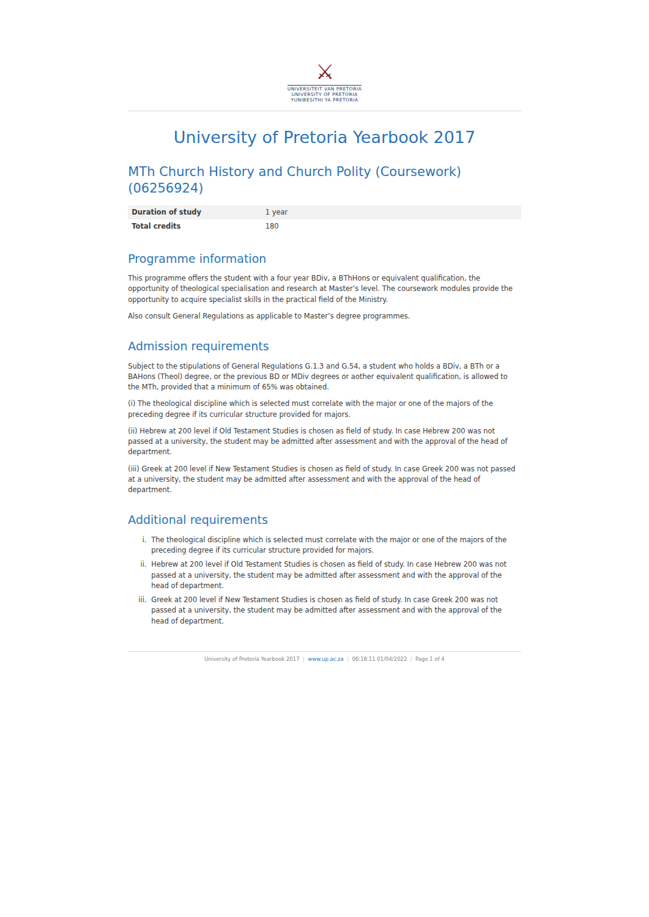⚔
Universiteit van Pretoria
University of Pretoria
Yunibesithi ya Pretoria
University of Pretoria Yearbook 2017
MTh Church History and Church Polity (Coursework) (06256924)
| Duration of study | 1 year |
| Total credits | 180 |
Programme information
This programme offers the student with a four year BDiv, a BThHons or equivalent qualification, the opportunity of theological specialisation and research at Master’s level. The coursework modules provide the opportunity to acquire specialist skills in the practical field of the Ministry.
Also consult General Regulations as applicable to Master’s degree programmes.
Admission requirements
Subject to the stipulations of General Regulations G.1.3 and G.54, a student who holds a BDiv, a BTh or a BAHons (Theol) degree, or the previous BD or MDiv degrees or aother equivalent qualification, is allowed to the MTh, provided that a minimum of 65% was obtained.
(i) The theological discipline which is selected must correlate with the major or one of the majors of the preceding degree if its curricular structure provided for majors.
(ii) Hebrew at 200 level if Old Testament Studies is chosen as field of study. In case Hebrew 200 was not passed at a university, the student may be admitted after assessment and with the approval of the head of department.
(iii) Greek at 200 level if New Testament Studies is chosen as field of study. In case Greek 200 was not passed at a university, the student may be admitted after assessment and with the approval of the head of department.
Additional requirements
The theological discipline which is selected must correlate with the major or one of the majors of the preceding degree if its curricular structure provided for majors.
Hebrew at 200 level if Old Testament Studies is chosen as field of study. In case Hebrew 200 was not passed at a university, the student may be admitted after assessment and with the approval of the head of department.
Greek at 200 level if New Testament Studies is chosen as field of study. In case Greek 200 was not passed at a university, the student may be admitted after assessment and with the approval of the head of department.
University of Pretoria Yearbook 2017 | www.up.ac.za | 06:18:11 01/04/2022 | Page 1 of 4